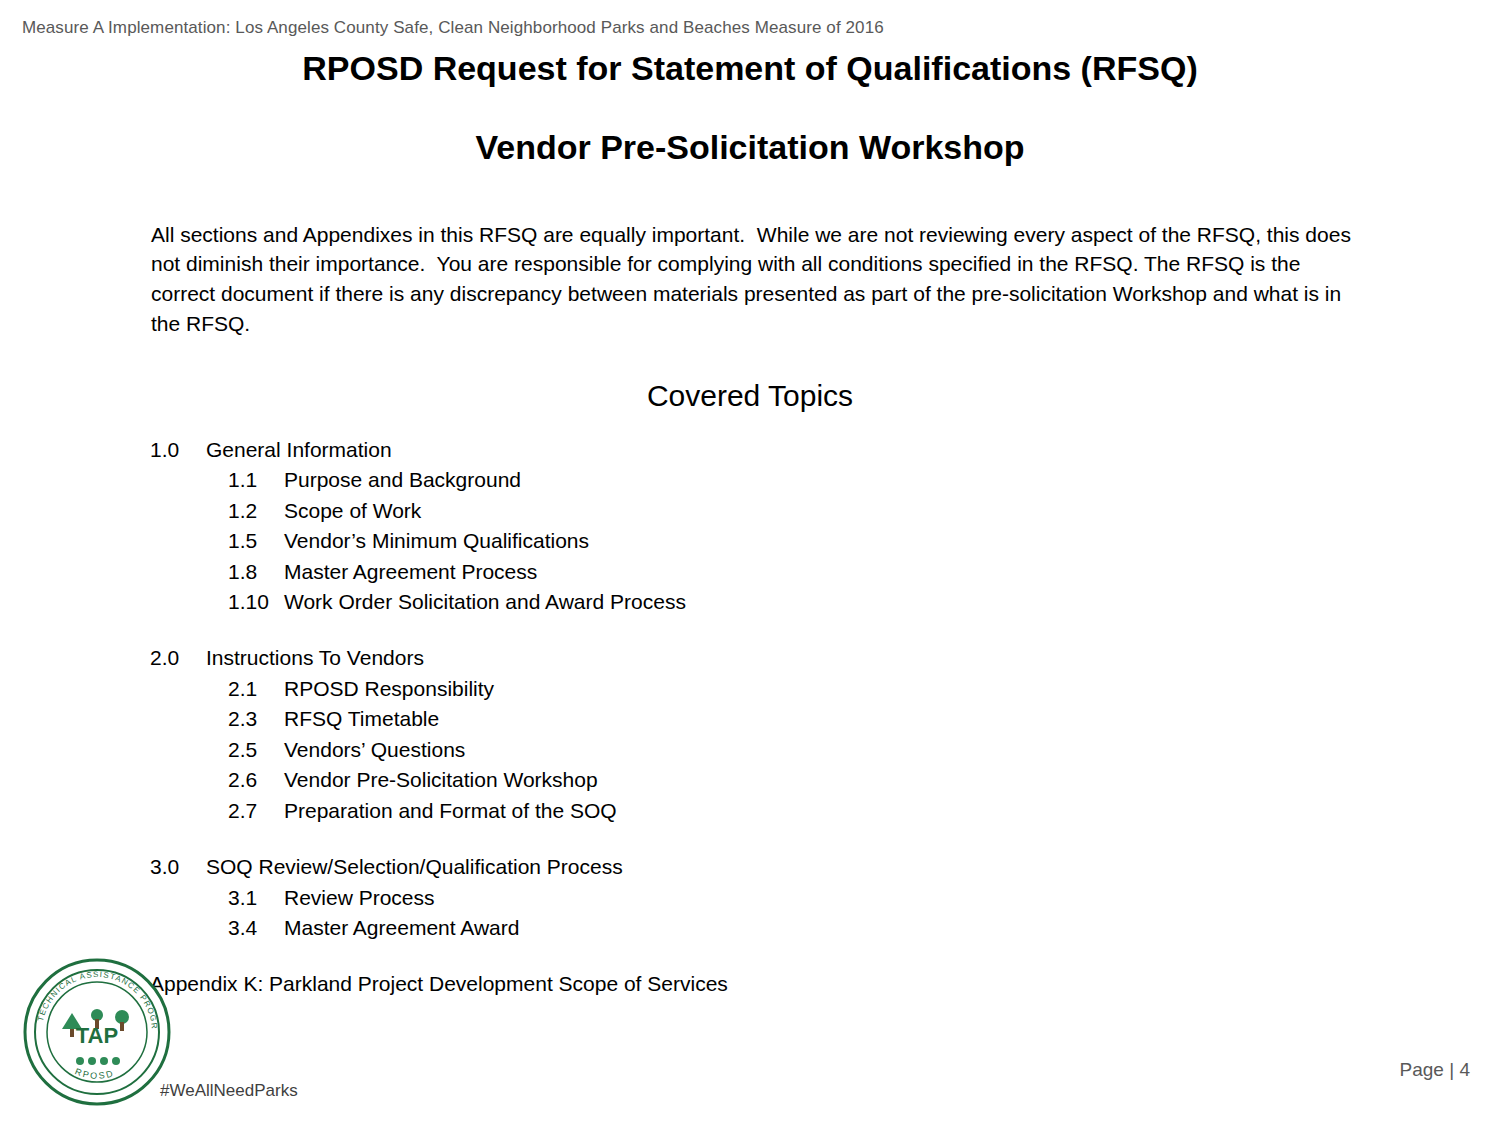Measure A Implementation: Los Angeles County Safe, Clean Neighborhood Parks and Beaches Measure of 2016
RPOSD Request for Statement of Qualifications (RFSQ)
Vendor Pre-Solicitation Workshop
All sections and Appendixes in this RFSQ are equally important. While we are not reviewing every aspect of the RFSQ, this does not diminish their importance. You are responsible for complying with all conditions specified in the RFSQ. The RFSQ is the correct document if there is any discrepancy between materials presented as part of the pre-solicitation Workshop and what is in the RFSQ.
Covered Topics
1.0 General Information
1.1 Purpose and Background
1.2 Scope of Work
1.5 Vendor’s Minimum Qualifications
1.8 Master Agreement Process
1.10 Work Order Solicitation and Award Process
2.0 Instructions To Vendors
2.1 RPOSD Responsibility
2.3 RFSQ Timetable
2.5 Vendors’ Questions
2.6 Vendor Pre-Solicitation Workshop
2.7 Preparation and Format of the SOQ
3.0 SOQ Review/Selection/Qualification Process
3.1 Review Process
3.4 Master Agreement Award
Appendix K: Parkland Project Development Scope of Services
TECHNICAL ASSISTANCE PROGRAM RPOSD TAP
#WeAllNeedParks
Page | 4